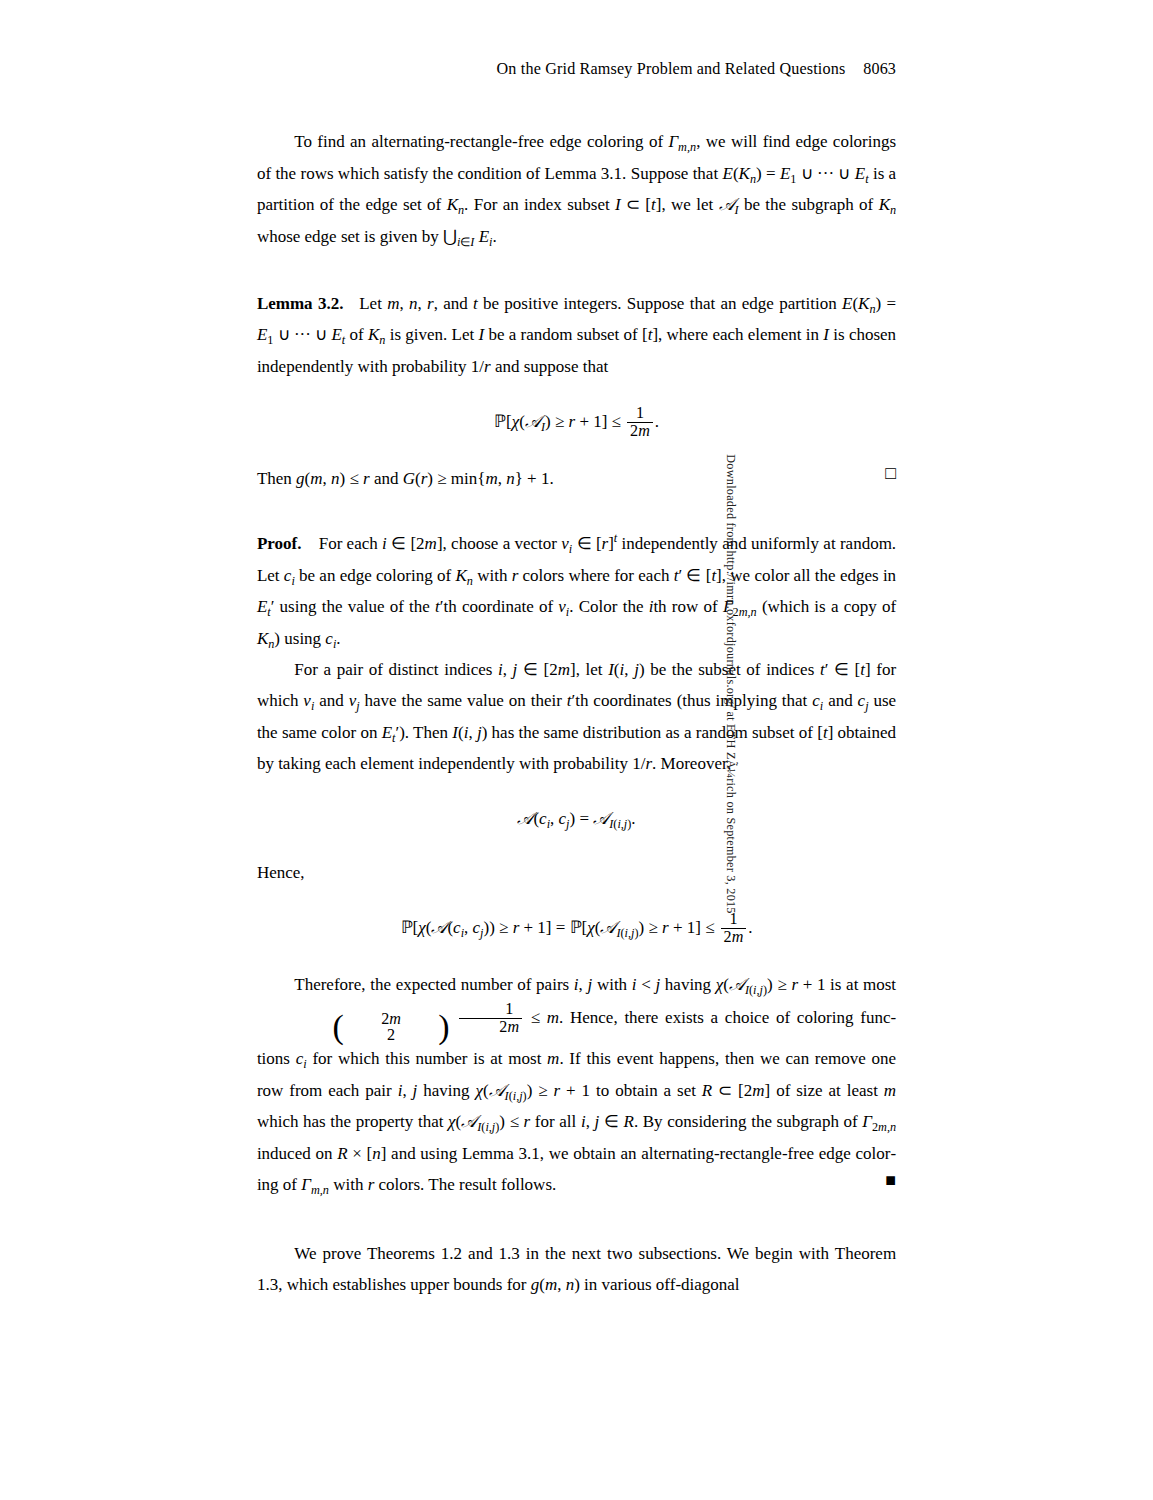On the Grid Ramsey Problem and Related Questions8063
To find an alternating-rectangle-free edge coloring of Γm,n, we will find edge colorings of the rows which satisfy the condition of Lemma 3.1. Suppose that E(Kn) = E1 ∪ ··· ∪ Et is a partition of the edge set of Kn. For an index subset I ⊂ [t], we let 𝒜I be the subgraph of Kn whose edge set is given by ⋃i∈I Ei.
Lemma 3.2. Let m, n, r, and t be positive integers. Suppose that an edge partition E(Kn) = E1 ∪ ··· ∪ Et of Kn is given. Let I be a random subset of [t], where each element in I is chosen independently with probability 1/r and suppose that
ℙ[χ(𝒜I) ≥ r + 1] ≤ 12m.
Then g(m, n) ≤ r and G(r) ≥ min{m, n} + 1.□
Proof. For each i ∈ [2m], choose a vector vi ∈ [r]t independently and uniformly at random. Let ci be an edge coloring of Kn with r colors where for each t′ ∈ [t], we color all the edges in Et′ using the value of the t′th coordinate of vi. Color the ith row of Γ2m,n (which is a copy of Kn) using ci.
For a pair of distinct indices i, j ∈ [2m], let I(i, j) be the subset of indices t′ ∈ [t] for which vi and vj have the same value on their t′th coordinates (thus implying that ci and cj use the same color on Et′). Then I(i, j) has the same distribution as a random subset of [t] obtained by taking each element independently with probability 1/r. Moreover,
𝒜(ci, cj) = 𝒜I(i,j).
Hence,
ℙ[χ(𝒜(ci, cj)) ≥ r + 1] = ℙ[χ(𝒜I(i,j)) ≥ r + 1] ≤ 12m.
Therefore, the expected number of pairs i, j with i < j having χ(𝒜I(i,j)) ≥ r + 1 is at most (2m 2) 12m ≤ m. Hence, there exists a choice of coloring functions ci for which this number is at most m. If this event happens, then we can remove one row from each pair i, j having χ(𝒜I(i,j)) ≥ r + 1 to obtain a set R ⊂ [2m] of size at least m which has the property that χ(𝒜I(i,j)) ≤ r for all i, j ∈ R. By considering the subgraph of Γ2m,n induced on R × [n] and using Lemma 3.1, we obtain an alternating-rectangle-free edge coloring of Γm,n with r colors. The result follows.■
We prove Theorems 1.2 and 1.3 in the next two subsections. We begin with Theorem 1.3, which establishes upper bounds for g(m, n) in various off-diagonal
Downloaded from http://imrn.oxfordjournals.org/ at ETH ZÃ¼rich on September 3, 2015